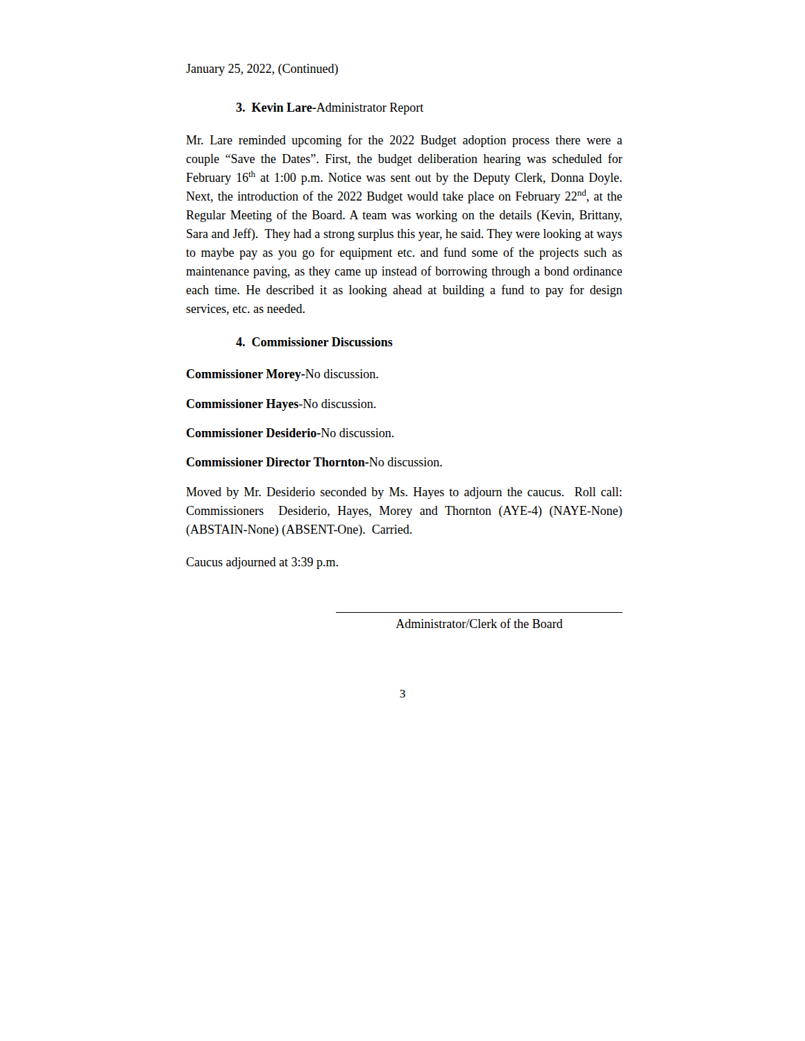January 25, 2022, (Continued)
3. Kevin Lare-Administrator Report
Mr. Lare reminded upcoming for the 2022 Budget adoption process there were a couple “Save the Dates”. First, the budget deliberation hearing was scheduled for February 16th at 1:00 p.m. Notice was sent out by the Deputy Clerk, Donna Doyle. Next, the introduction of the 2022 Budget would take place on February 22nd, at the Regular Meeting of the Board. A team was working on the details (Kevin, Brittany, Sara and Jeff). They had a strong surplus this year, he said. They were looking at ways to maybe pay as you go for equipment etc. and fund some of the projects such as maintenance paving, as they came up instead of borrowing through a bond ordinance each time. He described it as looking ahead at building a fund to pay for design services, etc. as needed.
4. Commissioner Discussions
Commissioner Morey-No discussion.
Commissioner Hayes-No discussion.
Commissioner Desiderio-No discussion.
Commissioner Director Thornton-No discussion.
Moved by Mr. Desiderio seconded by Ms. Hayes to adjourn the caucus. Roll call: Commissioners Desiderio, Hayes, Morey and Thornton (AYE-4) (NAYE-None) (ABSTAIN-None) (ABSENT-One). Carried.
Caucus adjourned at 3:39 p.m.
Administrator/Clerk of the Board
3